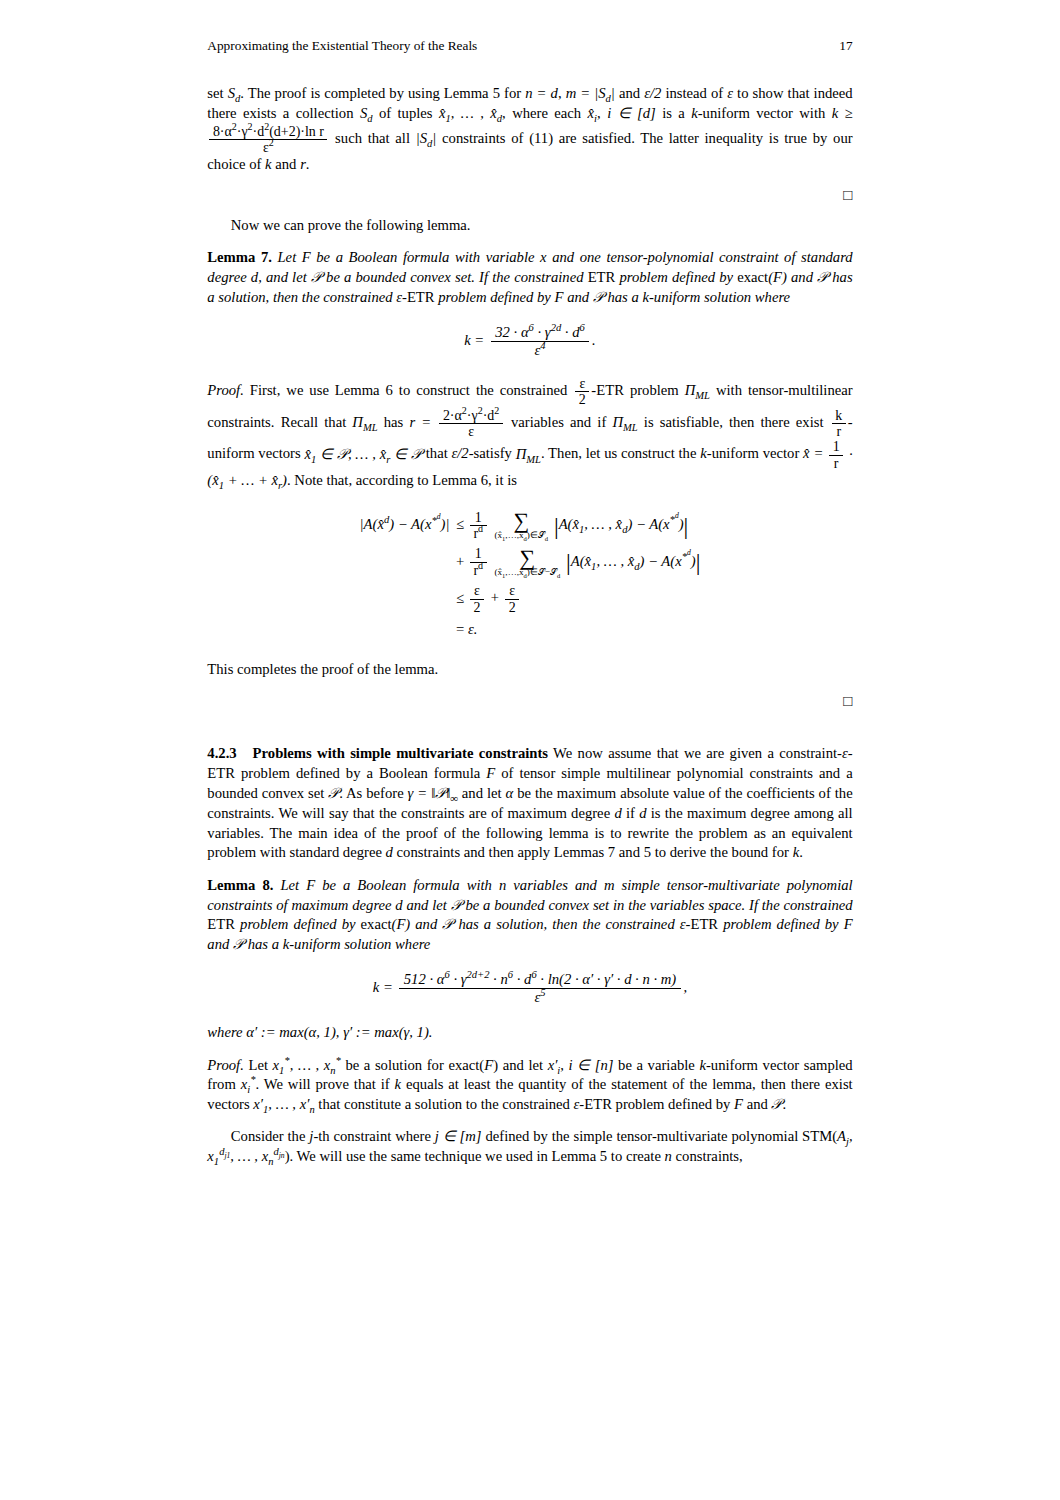Approximating the Existential Theory of the Reals 17
set Sd. The proof is completed by using Lemma 5 for n = d, m = |Sd| and ε/2 instead of ε to show that indeed there exists a collection Sd of tuples x̂1, … , x̂d, where each x̂i, i ∈ [d] is a k-uniform vector with k ≥ 8·α2·γ2·d2(d+2)·ln r ε2 such that all |Sd| constraints of (11) are satisfied. The latter inequality is true by our choice of k and r.
□
Now we can prove the following lemma.
Lemma 7. Let F be a Boolean formula with variable x and one tensor-polynomial constraint of standard degree d, and let 𝒫 be a bounded convex set. If the constrained ETR problem defined by exact(F) and 𝒫 has a solution, then the constrained ε-ETR problem defined by F and 𝒫 has a k-uniform solution where
k = 32 · α6 · γ2d · d6 ε4 .
Proof. First, we use Lemma 6 to construct the constrained ε 2-ETR problem ΠML with tensor-multilinear constraints. Recall that ΠML has r = 2·α2·γ2·d2 ε variables and if ΠML is satisfiable, then there exist kr-uniform vectors x̂1 ∈ 𝒫, … , x̂r ∈ 𝒫 that ε/2-satisfy ΠML. Then, let us construct the k-uniform vector x̂ = 1 r · (x̂1 + … + x̂r). Note that, according to Lemma 6, it is
| /A(x̂ d ) − A(x * d )/ | ≤ | 1 r d ∑ (x̂ 1 ,…,x̂ d )∈𝒮 d / A(x̂ 1 , … , x̂ d ) − A(x * d ) / |
| | + | 1 r d ∑ (x̂ 1 ,…,x̂ d )∈𝒮−𝒮 d / A(x̂ 1 , … , x̂ d ) − A(x * d ) / |
| | ≤ | ε 2 + ε 2 |
| | = | ε. |
This completes the proof of the lemma.
□
4.2.3 Problems with simple multivariate constraints
We now assume that we are given a constraint-ε-ETR problem defined by a Boolean formula F of tensor simple multilinear polynomial constraints and a bounded convex set 𝒫. As before γ = ‖𝒫‖∞ and let α be the maximum absolute value of the coefficients of the constraints. We will say that the constraints are of maximum degree d if d is the maximum degree among all variables. The main idea of the proof of the following lemma is to rewrite the problem as an equivalent problem with standard degree d constraints and then apply Lemmas 7 and 5 to derive the bound for k.
Lemma 8. Let F be a Boolean formula with n variables and m simple tensor-multivariate polynomial constraints of maximum degree d and let 𝒫 be a bounded convex set in the variables space. If the constrained ETR problem defined by exact(F) and 𝒫 has a solution, then the constrained ε-ETR problem defined by F and 𝒫 has a k-uniform solution where
k = 512 · α6 · γ2d+2 · n6 · d6 · ln(2 · α′ · γ′ · d · n · m) ε5 ,
where α′ := max(α, 1), γ′ := max(γ, 1).
Proof. Let x1*, … , xn* be a solution for exact(F) and let x′i, i ∈ [n] be a variable k-uniform vector sampled from xi*. We will prove that if k equals at least the quantity of the statement of the lemma, then there exist vectors x′1, … , x′n that constitute a solution to the constrained ε-ETR problem defined by F and 𝒫.
Consider the j-th constraint where j ∈ [m] defined by the simple tensor-multivariate polynomial STM(Aj, x1dj1, … , xndjn). We will use the same technique we used in Lemma 5 to create n constraints,